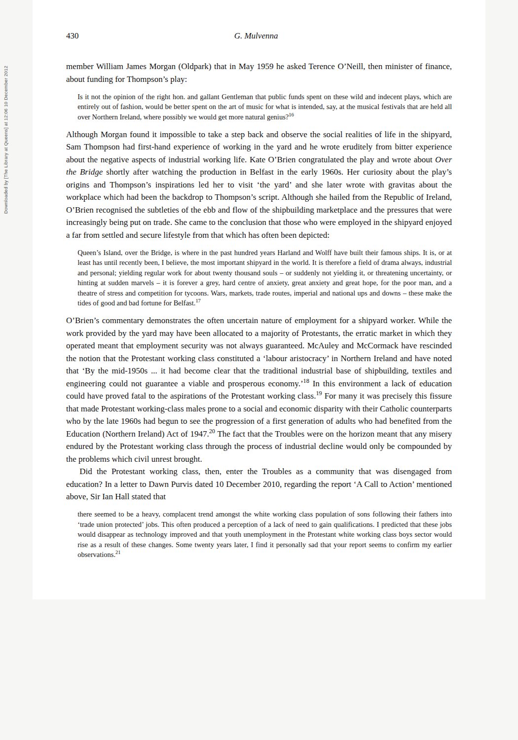Downloaded by [The Library at Queens] at 12:06 10 December 2012
430 G. Mulvenna
member William James Morgan (Oldpark) that in May 1959 he asked Terence O’Neill, then minister of finance, about funding for Thompson’s play:
Is it not the opinion of the right hon. and gallant Gentleman that public funds spent on these wild and indecent plays, which are entirely out of fashion, would be better spent on the art of music for what is intended, say, at the musical festivals that are held all over Northern Ireland, where possibly we would get more natural genius?16
Although Morgan found it impossible to take a step back and observe the social realities of life in the shipyard, Sam Thompson had first-hand experience of working in the yard and he wrote eruditely from bitter experience about the negative aspects of industrial working life. Kate O’Brien congratulated the play and wrote about Over the Bridge shortly after watching the production in Belfast in the early 1960s. Her curiosity about the play’s origins and Thompson’s inspirations led her to visit ‘the yard’ and she later wrote with gravitas about the workplace which had been the backdrop to Thompson’s script. Although she hailed from the Republic of Ireland, O’Brien recognised the subtleties of the ebb and flow of the shipbuilding marketplace and the pressures that were increasingly being put on trade. She came to the conclusion that those who were employed in the shipyard enjoyed a far from settled and secure lifestyle from that which has often been depicted:
Queen’s Island, over the Bridge, is where in the past hundred years Harland and Wolff have built their famous ships. It is, or at least has until recently been, I believe, the most important shipyard in the world. It is therefore a field of drama always, industrial and personal; yielding regular work for about twenty thousand souls – or suddenly not yielding it, or threatening uncertainty, or hinting at sudden marvels – it is forever a grey, hard centre of anxiety, great anxiety and great hope, for the poor man, and a theatre of stress and competition for tycoons. Wars, markets, trade routes, imperial and national ups and downs – these make the tides of good and bad fortune for Belfast.17
O’Brien’s commentary demonstrates the often uncertain nature of employment for a shipyard worker. While the work provided by the yard may have been allocated to a majority of Protestants, the erratic market in which they operated meant that employment security was not always guaranteed. McAuley and McCormack have rescinded the notion that the Protestant working class constituted a ‘labour aristocracy’ in Northern Ireland and have noted that ‘By the mid-1950s ... it had become clear that the traditional industrial base of shipbuilding, textiles and engineering could not guarantee a viable and prosperous economy.’18 In this environment a lack of education could have proved fatal to the aspirations of the Protestant working class.19 For many it was precisely this fissure that made Protestant working-class males prone to a social and economic disparity with their Catholic counterparts who by the late 1960s had begun to see the progression of a first generation of adults who had benefited from the Education (Northern Ireland) Act of 1947.20 The fact that the Troubles were on the horizon meant that any misery endured by the Protestant working class through the process of industrial decline would only be compounded by the problems which civil unrest brought.
Did the Protestant working class, then, enter the Troubles as a community that was disengaged from education? In a letter to Dawn Purvis dated 10 December 2010, regarding the report ‘A Call to Action’ mentioned above, Sir Ian Hall stated that
there seemed to be a heavy, complacent trend amongst the white working class population of sons following their fathers into ‘trade union protected’ jobs. This often produced a perception of a lack of need to gain qualifications. I predicted that these jobs would disappear as technology improved and that youth unemployment in the Protestant white working class boys sector would rise as a result of these changes. Some twenty years later, I find it personally sad that your report seems to confirm my earlier observations.21